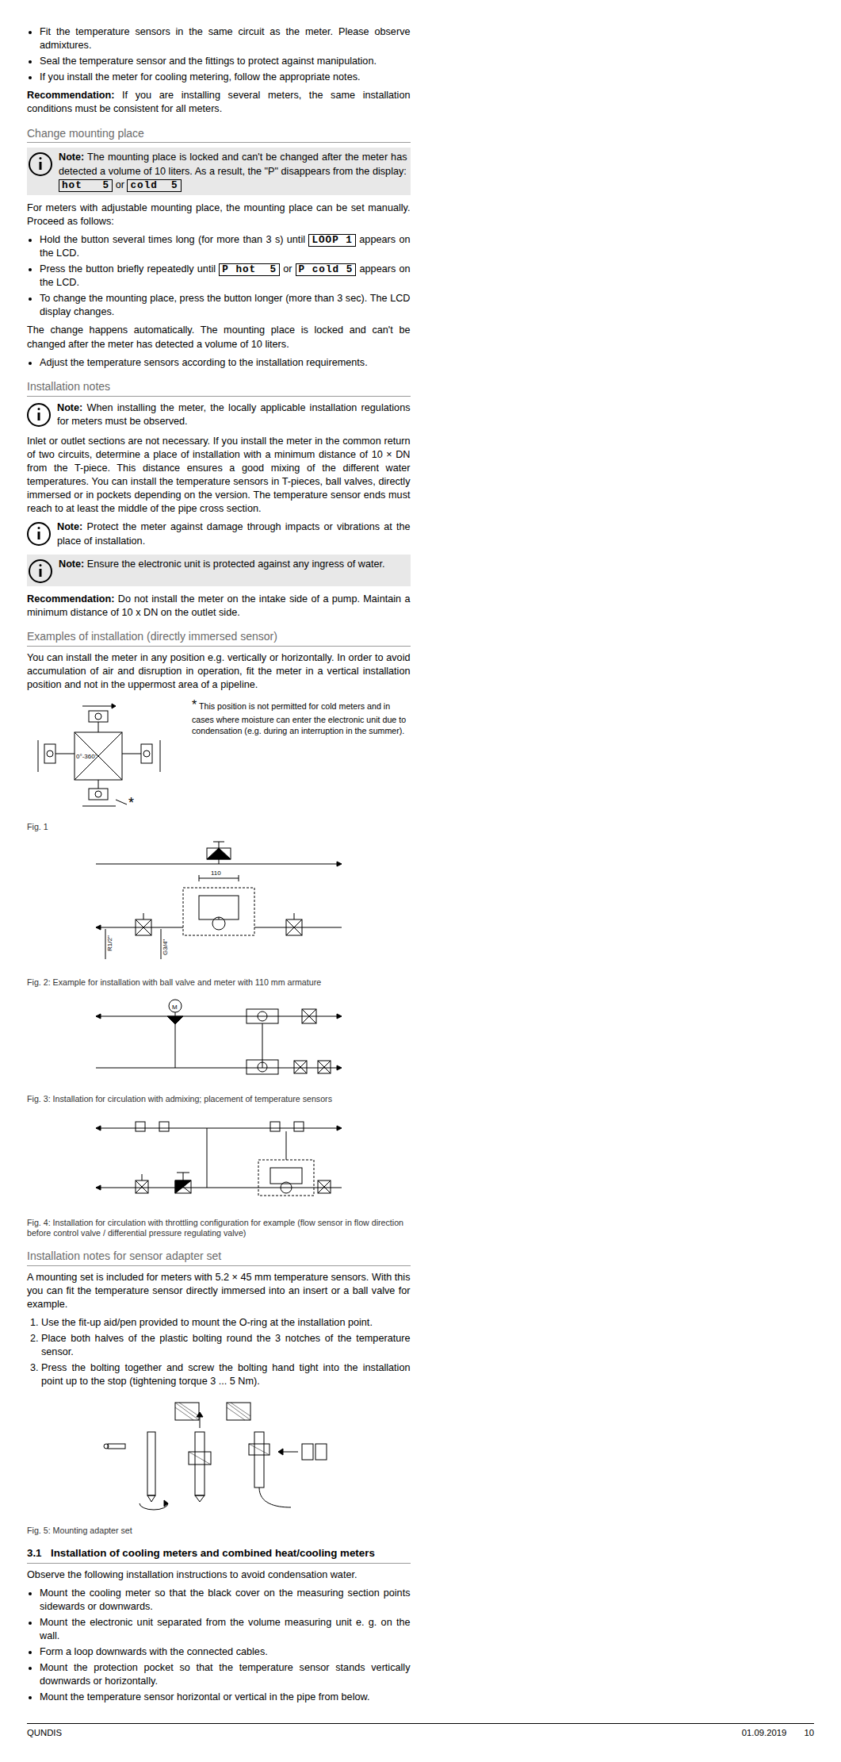Fit the temperature sensors in the same circuit as the meter. Please observe admixtures.
Seal the temperature sensor and the fittings to protect against manipulation.
If you install the meter for cooling metering, follow the appropriate notes.
Recommendation: If you are installing several meters, the same installation conditions must be consistent for all meters.
Change mounting place
Note: The mounting place is locked and can't be changed after the meter has detected a volume of 10 liters. As a result, the "P" disappears from the display:
hot 5 or cold 5
For meters with adjustable mounting place, the mounting place can be set manually. Proceed as follows:
Hold the button several times long (for more than 3 s) until LOOP 1 appears on the LCD.
Press the button briefly repeatedly until P hot 5 or P cold 5 appears on the LCD.
To change the mounting place, press the button longer (more than 3 sec). The LCD display changes.
The change happens automatically. The mounting place is locked and can't be changed after the meter has detected a volume of 10 liters.
Adjust the temperature sensors according to the installation requirements.
Installation notes
Note: When installing the meter, the locally applicable installation regulations for meters must be observed.
Inlet or outlet sections are not necessary. If you install the meter in the common return of two circuits, determine a place of installation with a minimum distance of 10 × DN from the T-piece. This distance ensures a good mixing of the different water temperatures. You can install the temperature sensors in T-pieces, ball valves, directly immersed or in pockets depending on the version. The temperature sensor ends must reach to at least the middle of the pipe cross section.
Note: Protect the meter against damage through impacts or vibrations at the place of installation.
Note: Ensure the electronic unit is protected against any ingress of water.
Recommendation: Do not install the meter on the intake side of a pump. Maintain a minimum distance of 10 x DN on the outlet side.
Examples of installation (directly immersed sensor)
You can install the meter in any position e.g. vertically or horizontally. In order to avoid accumulation of air and disruption in operation, fit the meter in a vertical installation position and not in the uppermost area of a pipeline.
0°-360° *
* This position is not permitted for cold meters and in cases where moisture can enter the electronic unit due to condensation (e.g. during an interruption in the summer).
Fig. 1
110 R1/2" G3/4"
Fig. 2: Example for installation with ball valve and meter with 110 mm armature
M
Fig. 3: Installation for circulation with admixing; placement of temperature sensors
Fig. 4: Installation for circulation with throttling configuration for example (flow sensor in flow direction before control valve / differential pressure regulating valve)
Installation notes for sensor adapter set
A mounting set is included for meters with 5.2 × 45 mm temperature sensors. With this you can fit the temperature sensor directly immersed into an insert or a ball valve for example.
Use the fit-up aid/pen provided to mount the O-ring at the installation point.
Place both halves of the plastic bolting round the 3 notches of the temperature sensor.
Press the bolting together and screw the bolting hand tight into the installation point up to the stop (tightening torque 3 ... 5 Nm).
Fig. 5: Mounting adapter set
3.1 Installation of cooling meters and combined heat/cooling meters
Observe the following installation instructions to avoid condensation water.
Mount the cooling meter so that the black cover on the measuring section points sidewards or downwards.
Mount the electronic unit separated from the volume measuring unit e. g. on the wall.
Form a loop downwards with the connected cables.
Mount the protection pocket so that the temperature sensor stands vertically downwards or horizontally.
Mount the temperature sensor horizontal or vertical in the pipe from below.
QUNDIS
01.09.201910